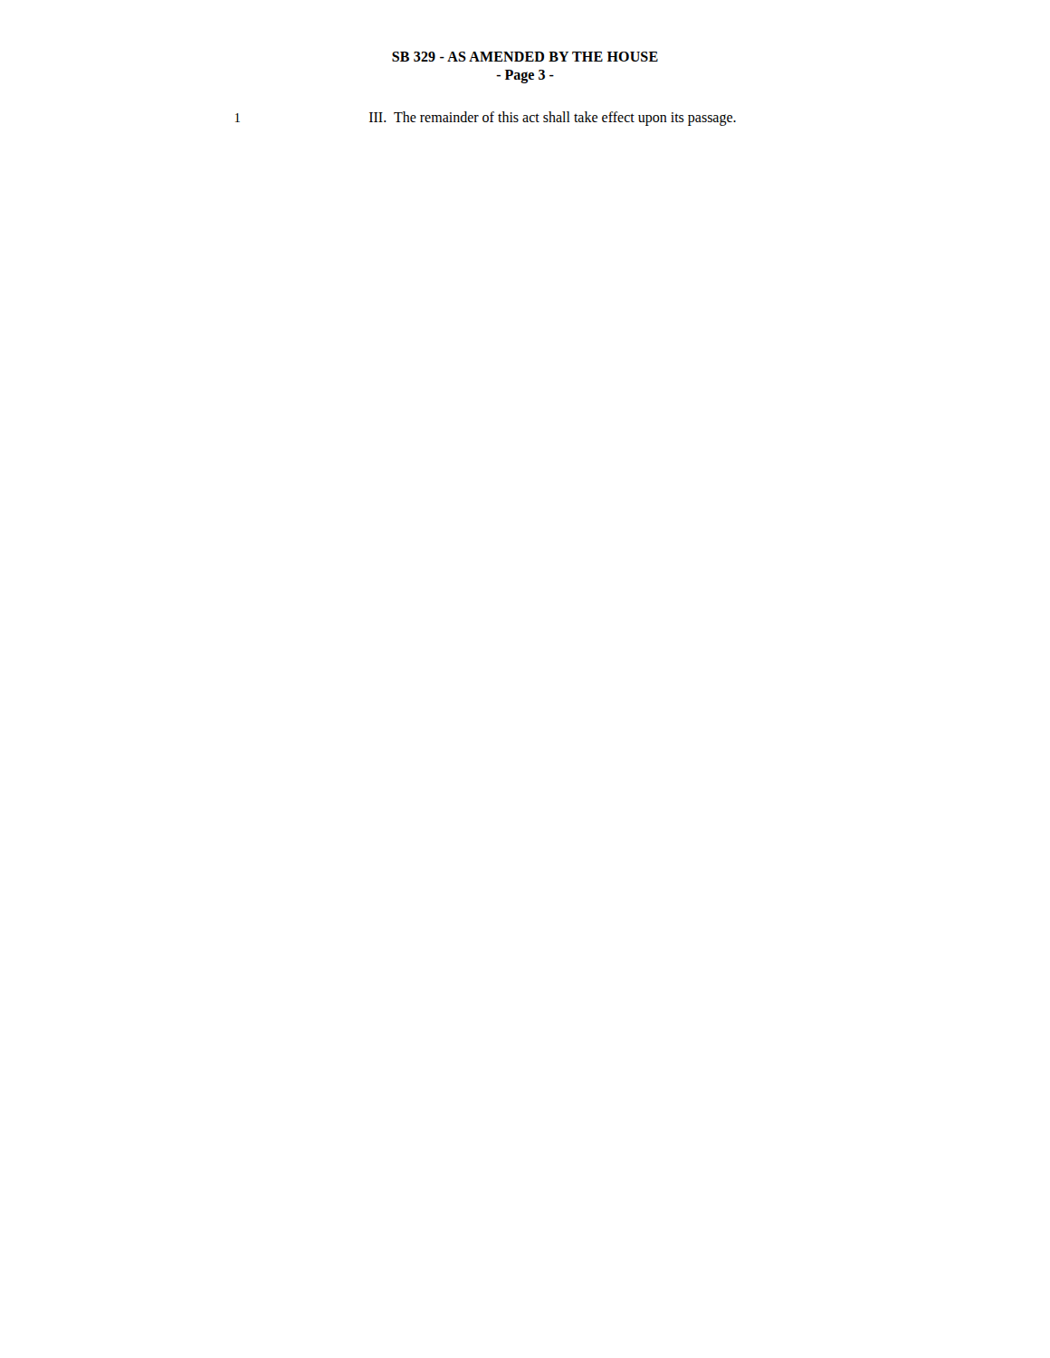SB 329 - AS AMENDED BY THE HOUSE - Page 3 -
1 III. The remainder of this act shall take effect upon its passage.